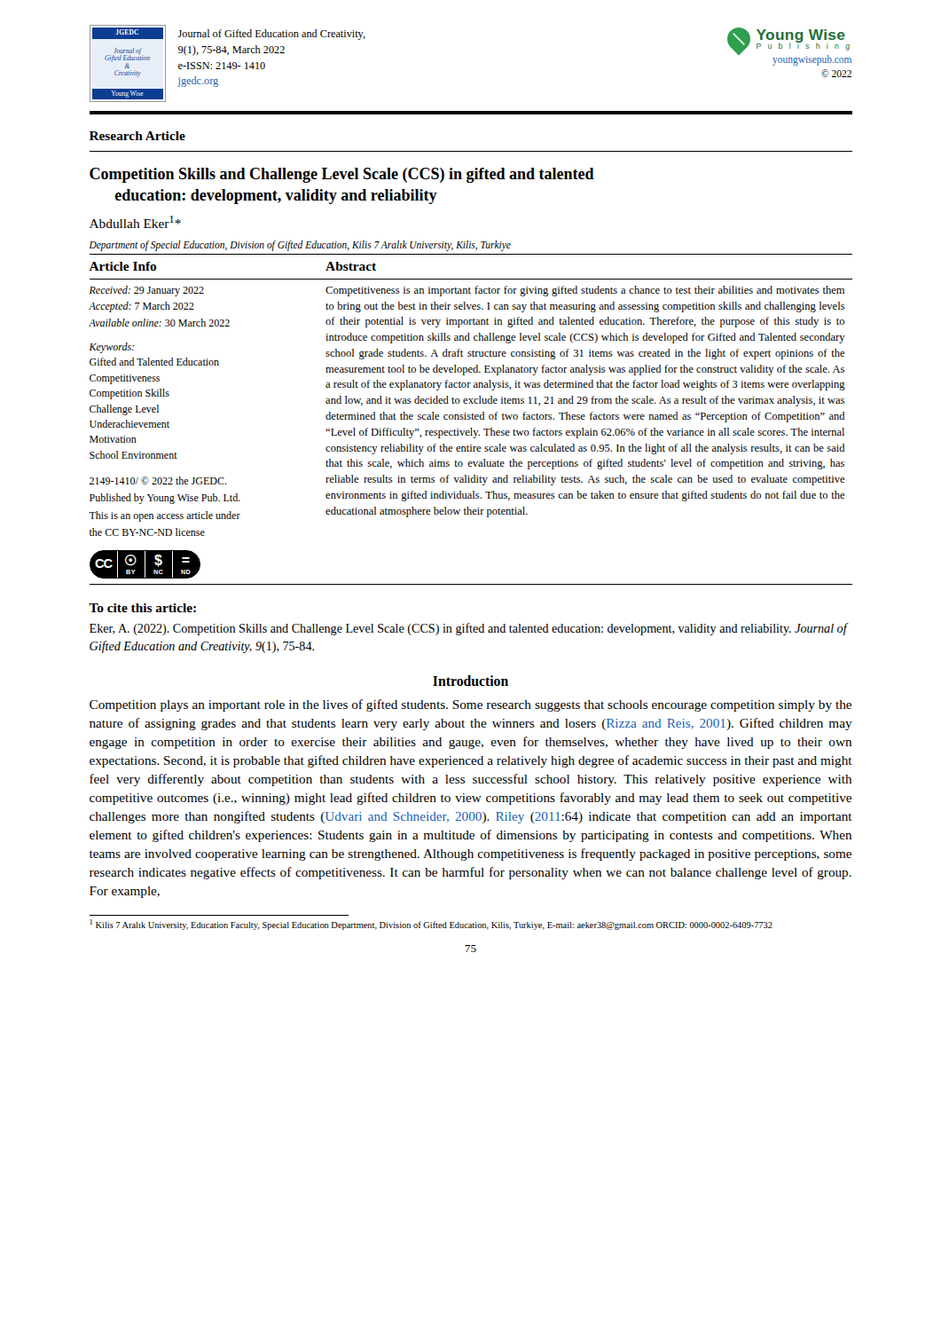JGEDC
Journal of
Gifted Education
&
Creativity
Young Wise
Journal of Gifted Education and Creativity,
9(1), 75-84, March 2022
e-ISSN: 2149- 1410
jgedc.org
Young Wise
P u b l i s h i n g
youngwisepub.com
© 2022
Research Article
Competition Skills and Challenge Level Scale (CCS) in gifted and talented education: development, validity and reliability
Abdullah Eker1*
Department of Special Education, Division of Gifted Education, Kilis 7 Aralık University, Kilis, Turkiye
| Article Info | Abstract |
| --- | --- |
| Received: 29 January 2022 Accepted: 7 March 2022 Available online: 30 March 2022 Keywords: Gifted and Talented Education Competitiveness Competition Skills Challenge Level Underachievement Motivation School Environment 2149-1410/ © 2022 the JGEDC. Published by Young Wise Pub. Ltd. This is an open access article under the CC BY-NC-ND license CC ☉ BY $ NC = ND | Competitiveness is an important factor for giving gifted students a chance to test their abilities and motivates them to bring out the best in their selves. I can say that measuring and assessing competition skills and challenging levels of their potential is very important in gifted and talented education. Therefore, the purpose of this study is to introduce competition skills and challenge level scale (CCS) which is developed for Gifted and Talented secondary school grade students. A draft structure consisting of 31 items was created in the light of expert opinions of the measurement tool to be developed. Explanatory factor analysis was applied for the construct validity of the scale. As a result of the explanatory factor analysis, it was determined that the factor load weights of 3 items were overlapping and low, and it was decided to exclude items 11, 21 and 29 from the scale. As a result of the varimax analysis, it was determined that the scale consisted of two factors. These factors were named as “Perception of Competition” and “Level of Difficulty”, respectively. These two factors explain 62.06% of the variance in all scale scores. The internal consistency reliability of the entire scale was calculated as 0.95. In the light of all the analysis results, it can be said that this scale, which aims to evaluate the perceptions of gifted students' level of competition and striving, has reliable results in terms of validity and reliability tests. As such, the scale can be used to evaluate competitive environments in gifted individuals. Thus, measures can be taken to ensure that gifted students do not fail due to the educational atmosphere below their potential. |
To cite this article:
Eker, A. (2022). Competition Skills and Challenge Level Scale (CCS) in gifted and talented education: development, validity and reliability. Journal of Gifted Education and Creativity, 9(1), 75-84.
Introduction
Competition plays an important role in the lives of gifted students. Some research suggests that schools encourage competition simply by the nature of assigning grades and that students learn very early about the winners and losers (Rizza and Reis, 2001). Gifted children may engage in competition in order to exercise their abilities and gauge, even for themselves, whether they have lived up to their own expectations. Second, it is probable that gifted children have experienced a relatively high degree of academic success in their past and might feel very differently about competition than students with a less successful school history. This relatively positive experience with competitive outcomes (i.e., winning) might lead gifted children to view competitions favorably and may lead them to seek out competitive challenges more than nongifted students (Udvari and Schneider, 2000). Riley (2011:64) indicate that competition can add an important element to gifted children's experiences: Students gain in a multitude of dimensions by participating in contests and competitions. When teams are involved cooperative learning can be strengthened. Although competitiveness is frequently packaged in positive perceptions, some research indicates negative effects of competitiveness. It can be harmful for personality when we can not balance challenge level of group. For example,
1 Kilis 7 Aralık University, Education Faculty, Special Education Department, Division of Gifted Education, Kilis, Turkiye, E-mail: aeker38@gmail.com ORCID: 0000-0002-6409-7732
75